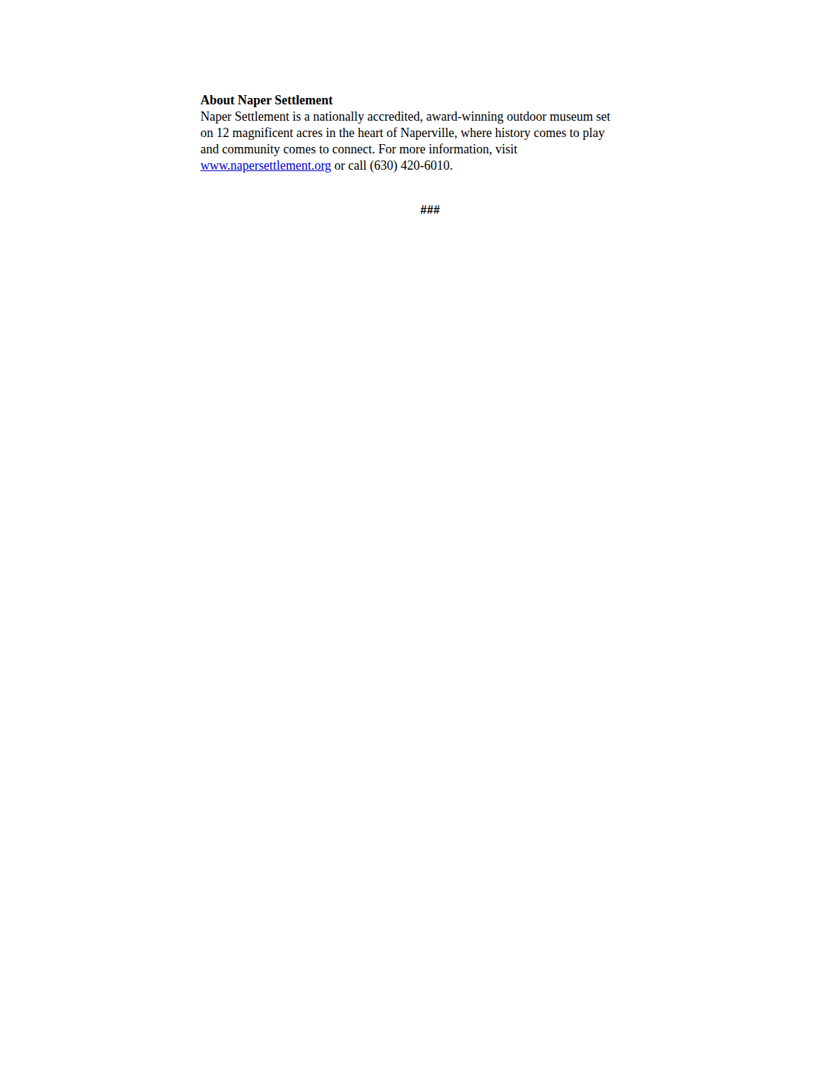About Naper Settlement
Naper Settlement is a nationally accredited, award-winning outdoor museum set on 12 magnificent acres in the heart of Naperville, where history comes to play and community comes to connect. For more information, visit www.napersettlement.org or call (630) 420-6010.
###